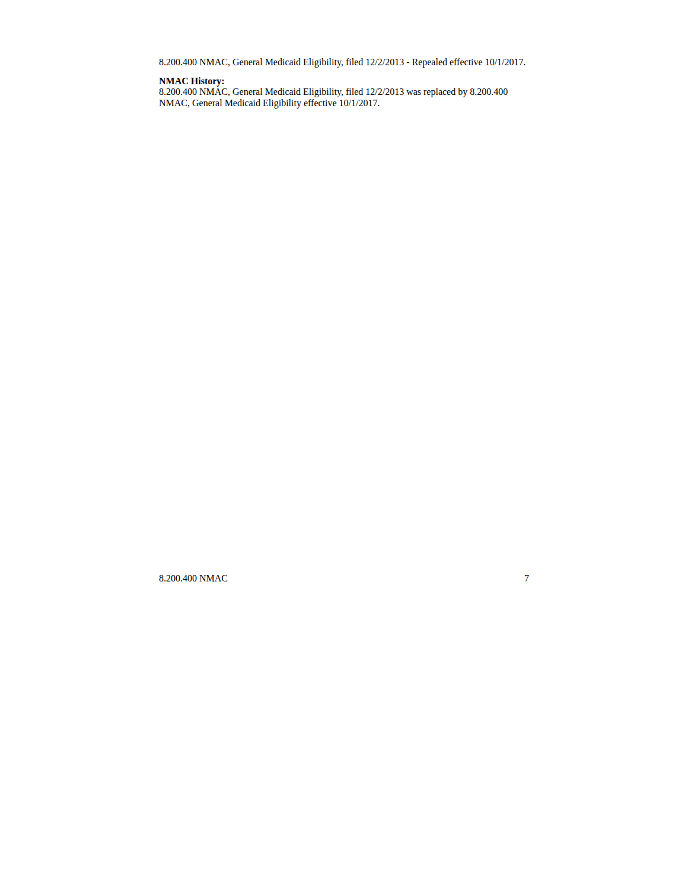8.200.400 NMAC, General Medicaid Eligibility, filed 12/2/2013 - Repealed effective 10/1/2017.
NMAC History:
8.200.400 NMAC, General Medicaid Eligibility, filed 12/2/2013 was replaced by 8.200.400 NMAC, General Medicaid Eligibility effective 10/1/2017.
8.200.400 NMAC
7